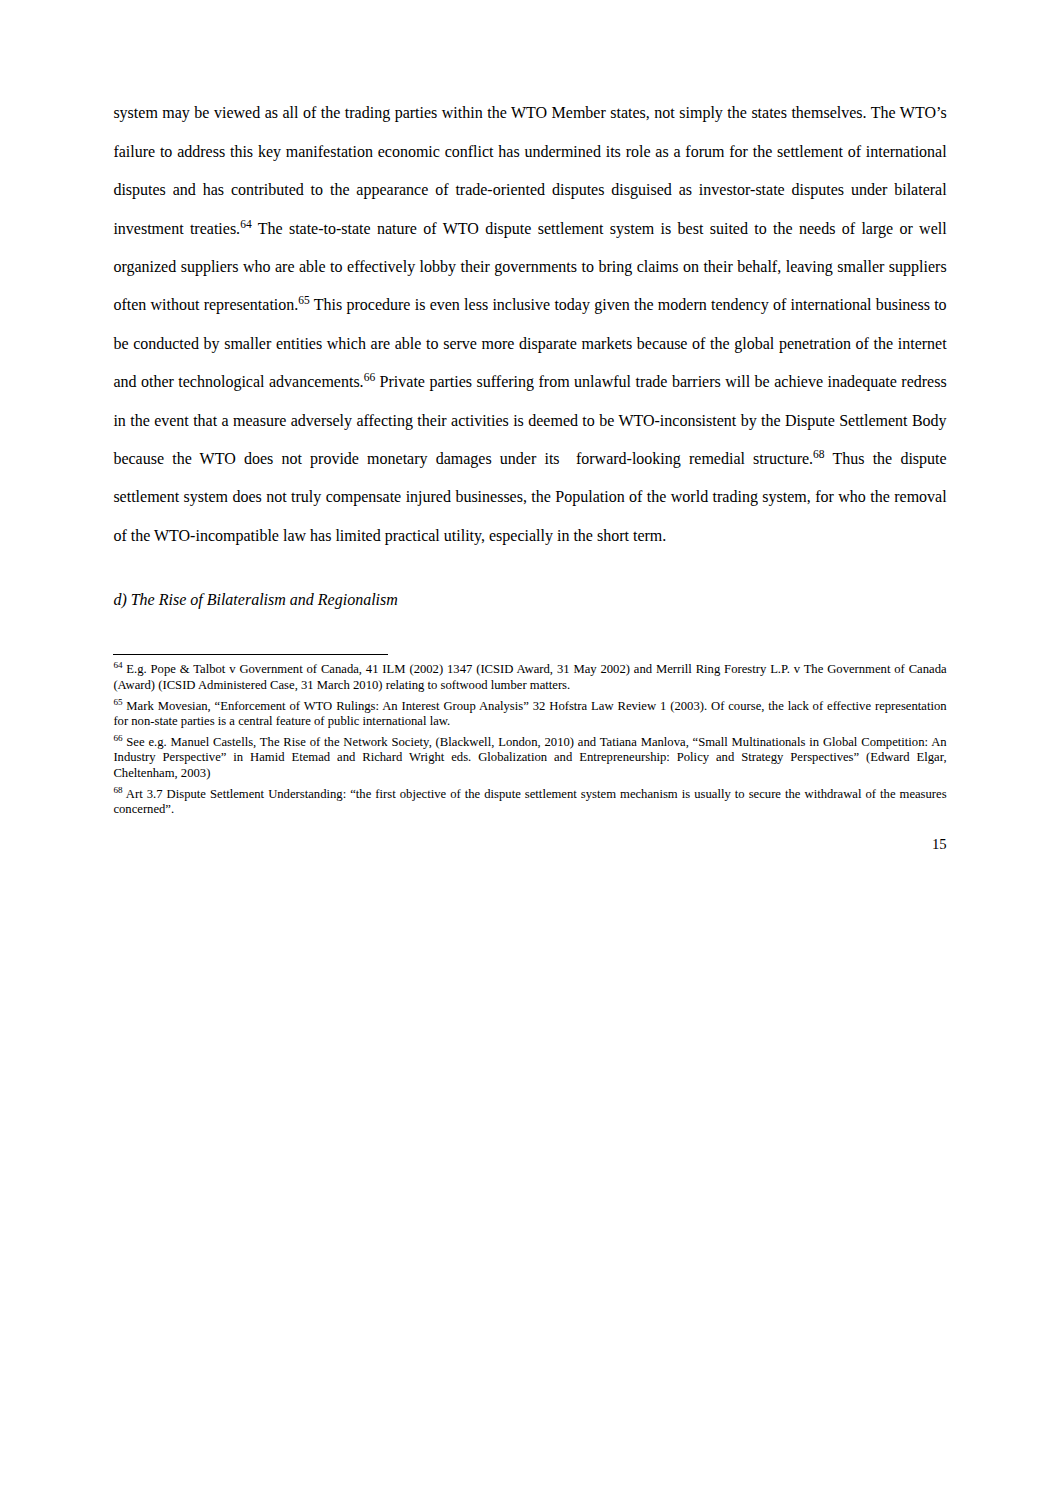system may be viewed as all of the trading parties within the WTO Member states, not simply the states themselves. The WTO’s failure to address this key manifestation economic conflict has undermined its role as a forum for the settlement of international disputes and has contributed to the appearance of trade-oriented disputes disguised as investor-state disputes under bilateral investment treaties.64 The state-to-state nature of WTO dispute settlement system is best suited to the needs of large or well organized suppliers who are able to effectively lobby their governments to bring claims on their behalf, leaving smaller suppliers often without representation.65 This procedure is even less inclusive today given the modern tendency of international business to be conducted by smaller entities which are able to serve more disparate markets because of the global penetration of the internet and other technological advancements.66 Private parties suffering from unlawful trade barriers will be achieve inadequate redress in the event that a measure adversely affecting their activities is deemed to be WTO-inconsistent by the Dispute Settlement Body because the WTO does not provide monetary damages under its forward-looking remedial structure.68 Thus the dispute settlement system does not truly compensate injured businesses, the Population of the world trading system, for who the removal of the WTO-incompatible law has limited practical utility, especially in the short term.
d) The Rise of Bilateralism and Regionalism
64 E.g. Pope & Talbot v Government of Canada, 41 ILM (2002) 1347 (ICSID Award, 31 May 2002) and Merrill Ring Forestry L.P. v The Government of Canada (Award) (ICSID Administered Case, 31 March 2010) relating to softwood lumber matters.
65 Mark Movesian, “Enforcement of WTO Rulings: An Interest Group Analysis” 32 Hofstra Law Review 1 (2003). Of course, the lack of effective representation for non-state parties is a central feature of public international law.
66 See e.g. Manuel Castells, The Rise of the Network Society, (Blackwell, London, 2010) and Tatiana Manlova, “Small Multinationals in Global Competition: An Industry Perspective” in Hamid Etemad and Richard Wright eds. Globalization and Entrepreneurship: Policy and Strategy Perspectives” (Edward Elgar, Cheltenham, 2003)
68 Art 3.7 Dispute Settlement Understanding: “the first objective of the dispute settlement system mechanism is usually to secure the withdrawal of the measures concerned”.
15